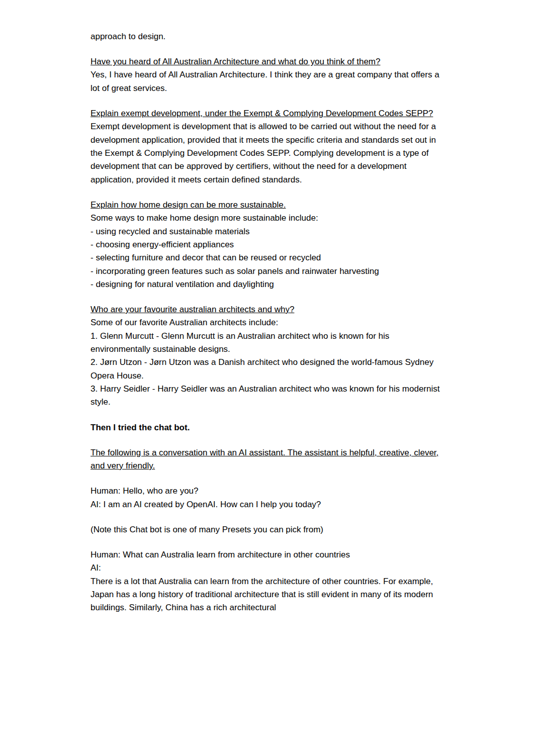approach to design.
Have you heard of All Australian Architecture and what do you think of them? Yes, I have heard of All Australian Architecture. I think they are a great company that offers a lot of great services.
Explain exempt development, under the Exempt & Complying Development Codes SEPP? Exempt development is development that is allowed to be carried out without the need for a development application, provided that it meets the specific criteria and standards set out in the Exempt & Complying Development Codes SEPP. Complying development is a type of development that can be approved by certifiers, without the need for a development application, provided it meets certain defined standards.
Explain how home design can be more sustainable. Some ways to make home design more sustainable include:
- using recycled and sustainable materials
- choosing energy-efficient appliances
- selecting furniture and decor that can be reused or recycled
- incorporating green features such as solar panels and rainwater harvesting
- designing for natural ventilation and daylighting
Who are your favourite australian architects and why? Some of our favorite Australian architects include:
Glenn Murcutt - Glenn Murcutt is an Australian architect who is known for his environmentally sustainable designs.
Jørn Utzon - Jørn Utzon was a Danish architect who designed the world-famous Sydney Opera House.
Harry Seidler - Harry Seidler was an Australian architect who was known for his modernist style.
Then I tried the chat bot.
The following is a conversation with an AI assistant. The assistant is helpful, creative, clever, and very friendly.
Human: Hello, who are you?
AI: I am an AI created by OpenAI. How can I help you today?
(Note this Chat bot is one of many Presets you can pick from)
Human: What can Australia learn from architecture in other countries
AI:
There is a lot that Australia can learn from the architecture of other countries. For example, Japan has a long history of traditional architecture that is still evident in many of its modern buildings. Similarly, China has a rich architectural